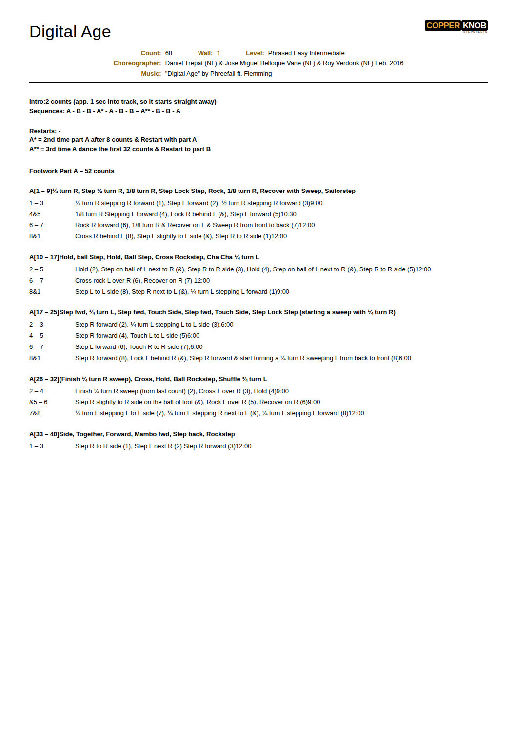Digital Age
COPPER KNOB STEPSHEETS
| Count: | 68 | Wall: | 1 | Level: | Phrased Easy Intermediate |
| Choreographer: | Daniel Trepat (NL) & Jose Miguel Belloque Vane (NL) & Roy Verdonk (NL) Feb. 2016 |
| Music: | "Digital Age" by Phreefall ft. Flemming |
Intro:2 counts (app. 1 sec into track, so it starts straight away)
Sequences: A - B - B - A* - A - B - B – A** - B - B - A
Restarts: -
A* = 2nd time part A after 8 counts & Restart with part A
A** = 3rd time A dance the first 32 counts & Restart to part B
Footwork Part A – 52 counts
A[1 – 9]¼ turn R, Step ½ turn R, 1/8 turn R, Step Lock Step, Rock, 1/8 turn R, Recover with Sweep, Sailorstep
| 1 – 3 | ¼ turn R stepping R forward (1), Step L forward (2), ½ turn R stepping R forward (3)9:00 |
| 4&5 | 1/8 turn R Stepping L forward (4), Lock R behind L (&), Step L forward (5)10:30 |
| 6 – 7 | Rock R forward (6), 1/8 turn R & Recover on L & Sweep R from front to back (7)12:00 |
| 8&1 | Cross R behind L (8), Step L slightly to L side (&), Step R to R side (1)12:00 |
A[10 – 17]Hold, ball Step, Hold, Ball Step, Cross Rockstep, Cha Cha ¼ turn L
| 2 – 5 | Hold (2), Step on ball of L next to R (&), Step R to R side (3), Hold (4), Step on ball of L next to R (&), Step R to R side (5)12:00 |
| 6 – 7 | Cross rock L over R (6), Recover on R (7) 12:00 |
| 8&1 | Step L to L side (8), Step R next to L (&), ¼ turn L stepping L forward (1)9:00 |
A[17 – 25]Step fwd, ¼ turn L, Step fwd, Touch Side, Step fwd, Touch Side, Step Lock Step (starting a sweep with ¼ turn R)
| 2 – 3 | Step R forward (2), ¼ turn L stepping L to L side (3),6:00 |
| 4 – 5 | Step R forward (4), Touch L to L side (5)6:00 |
| 6 – 7 | Step L forward (6), Touch R to R side (7),6:00 |
| 8&1 | Step R forward (8), Lock L behind R (&), Step R forward & start turning a ¼ turn R sweeping L from back to front (8)6:00 |
A[26 – 32](Finish ¼ turn R sweep), Cross, Hold, Ball Rockstep, Shuffle ¾ turn L
| 2 – 4 | Finish ¼ turn R sweep (from last count) (2), Cross L over R (3), Hold (4)9:00 |
| &5 – 6 | Step R slightly to R side on the ball of foot (&), Rock L over R (5), Recover on R (6)9:00 |
| 7&8 | ¼ turn L stepping L to L side (7), ¼ turn L stepping R next to L (&), ¼ turn L stepping L forward (8)12:00 |
A[33 – 40]Side, Together, Forward, Mambo fwd, Step back, Rockstep
| 1 – 3 | Step R to R side (1), Step L next R (2) Step R forward (3)12:00 |